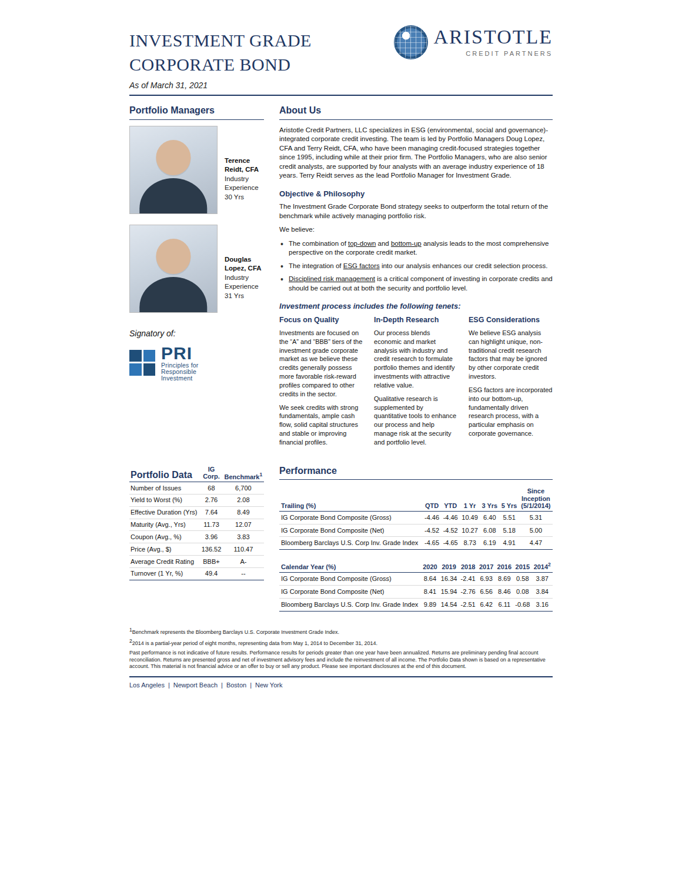Investment Grade Corporate Bond
As of March 31, 2021
ARISTOTLE
Credit Partners
Portfolio Managers
Terence Reidt, CFA
Industry Experience
30 Yrs
Douglas Lopez, CFA
Industry Experience
31 Yrs
Signatory of:
PRI
Principles for
Responsible
Investment
About Us
Aristotle Credit Partners, LLC specializes in ESG (environmental, social and governance)-integrated corporate credit investing. The team is led by Portfolio Managers Doug Lopez, CFA and Terry Reidt, CFA, who have been managing credit-focused strategies together since 1995, including while at their prior firm. The Portfolio Managers, who are also senior credit analysts, are supported by four analysts with an average industry experience of 18 years. Terry Reidt serves as the lead Portfolio Manager for Investment Grade.
Objective & Philosophy
The Investment Grade Corporate Bond strategy seeks to outperform the total return of the benchmark while actively managing portfolio risk.
We believe:
The combination of top-down and bottom-up analysis leads to the most comprehensive perspective on the corporate credit market.
The integration of ESG factors into our analysis enhances our credit selection process.
Disciplined risk management is a critical component of investing in corporate credits and should be carried out at both the security and portfolio level.
Investment process includes the following tenets:
Focus on Quality
Investments are focused on the “A” and “BBB” tiers of the investment grade corporate market as we believe these credits generally possess more favorable risk-reward profiles compared to other credits in the sector.
We seek credits with strong fundamentals, ample cash flow, solid capital structures and stable or improving financial profiles.
In-Depth Research
Our process blends economic and market analysis with industry and credit research to formulate portfolio themes and identify investments with attractive relative value.
Qualitative research is supplemented by quantitative tools to enhance our process and help manage risk at the security and portfolio level.
ESG Considerations
We believe ESG analysis can highlight unique, non-traditional credit research factors that may be ignored by other corporate credit investors.
ESG factors are incorporated into our bottom-up, fundamentally driven research process, with a particular emphasis on corporate governance.
| Portfolio Data | IG Corp. | Benchmark 1 |
| --- | --- | --- |
| Number of Issues | 68 | 6,700 |
| Yield to Worst (%) | 2.76 | 2.08 |
| Effective Duration (Yrs) | 7.64 | 8.49 |
| Maturity (Avg., Yrs) | 11.73 | 12.07 |
| Coupon (Avg., %) | 3.96 | 3.83 |
| Price (Avg., $) | 136.52 | 110.47 |
| Average Credit Rating | BBB+ | A- |
| Turnover (1 Yr, %) | 49.4 | -- |
Performance
| Trailing (%) | QTD | YTD | 1 Yr | 3 Yrs | 5 Yrs | Since Inception (5/1/2014) |
| --- | --- | --- | --- | --- | --- | --- |
| IG Corporate Bond Composite (Gross) | -4.46 | -4.46 | 10.49 | 6.40 | 5.51 | 5.31 |
| IG Corporate Bond Composite (Net) | -4.52 | -4.52 | 10.27 | 6.08 | 5.18 | 5.00 |
| Bloomberg Barclays U.S. Corp Inv. Grade Index | -4.65 | -4.65 | 8.73 | 6.19 | 4.91 | 4.47 |
| Calendar Year (%) | 2020 | 2019 | 2018 | 2017 | 2016 | 2015 | 2014 2 |
| --- | --- | --- | --- | --- | --- | --- | --- |
| IG Corporate Bond Composite (Gross) | 8.64 | 16.34 | -2.41 | 6.93 | 8.69 | 0.58 | 3.87 |
| IG Corporate Bond Composite (Net) | 8.41 | 15.94 | -2.76 | 6.56 | 8.46 | 0.08 | 3.84 |
| Bloomberg Barclays U.S. Corp Inv. Grade Index | 9.89 | 14.54 | -2.51 | 6.42 | 6.11 | -0.68 | 3.16 |
1Benchmark represents the Bloomberg Barclays U.S. Corporate Investment Grade Index.
22014 is a partial-year period of eight months, representing data from May 1, 2014 to December 31, 2014.
Past performance is not indicative of future results. Performance results for periods greater than one year have been annualized. Returns are preliminary pending final account reconciliation. Returns are presented gross and net of investment advisory fees and include the reinvestment of all income. The Portfolio Data shown is based on a representative account. This material is not financial advice or an offer to buy or sell any product. Please see important disclosures at the end of this document.
Los Angeles|Newport Beach|Boston|New York